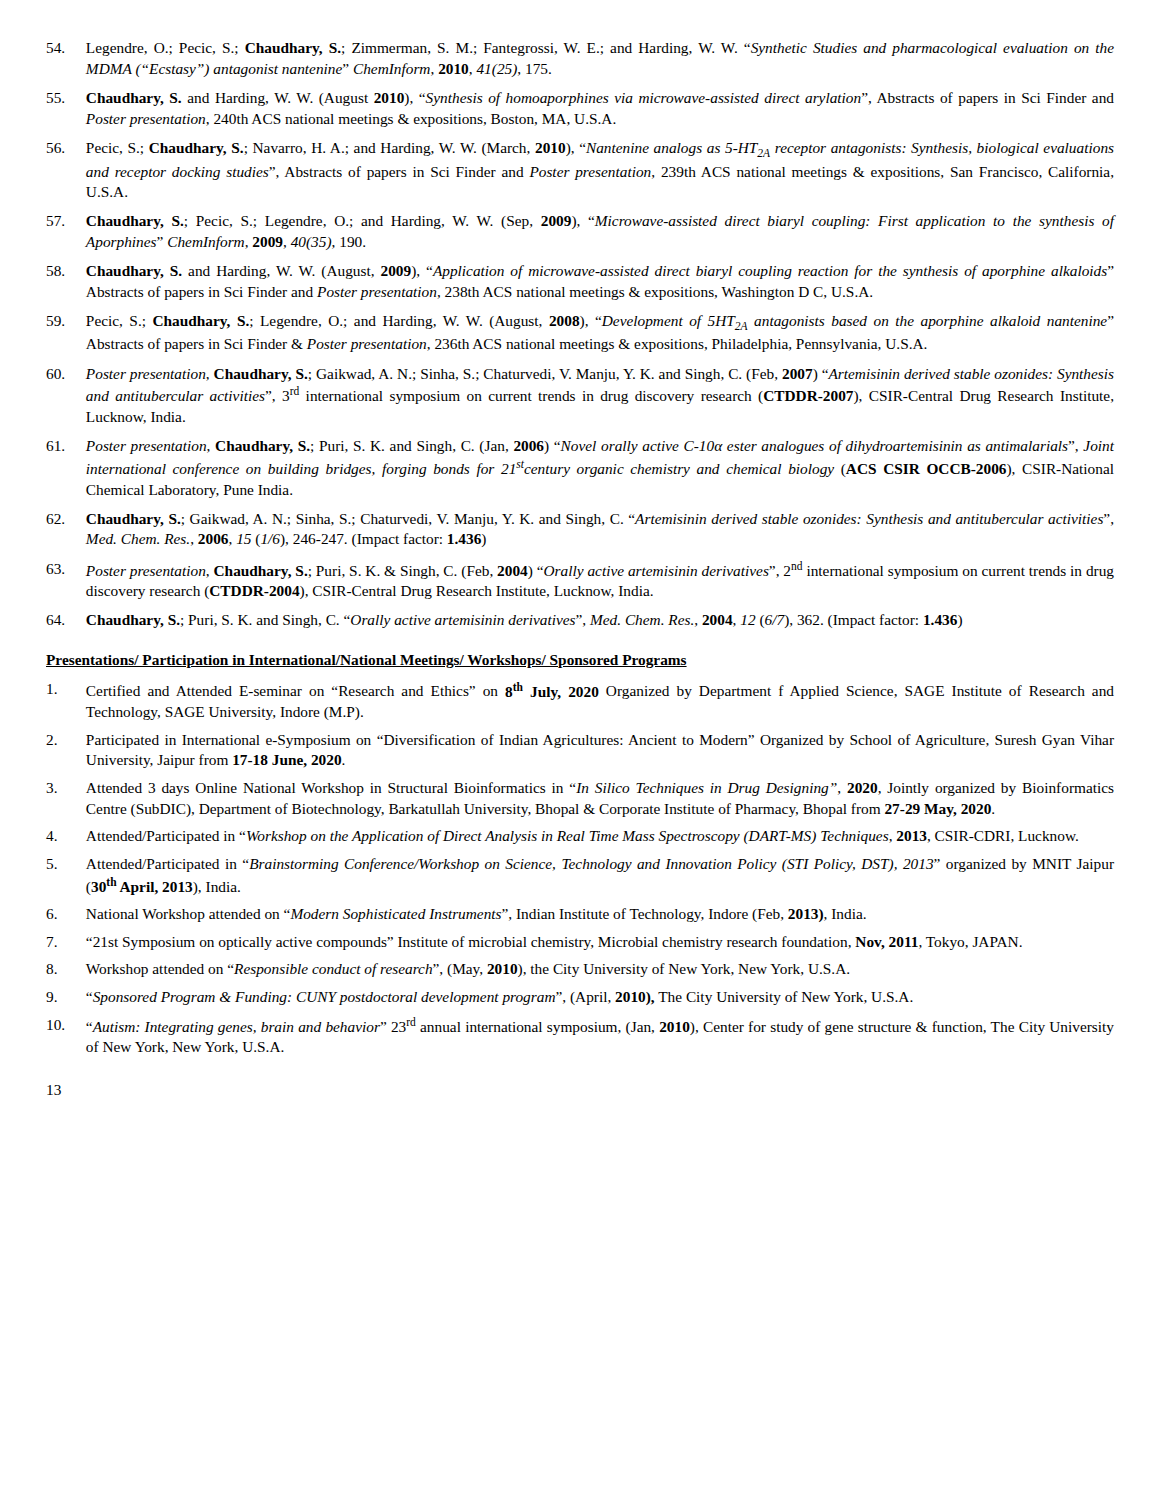Legendre, O.; Pecic, S.; Chaudhary, S.; Zimmerman, S. M.; Fantegrossi, W. E.; and Harding, W. W. “Synthetic Studies and pharmacological evaluation on the MDMA (“Ecstasy”) antagonist nantenine” ChemInform, 2010, 41(25), 175.
Chaudhary, S. and Harding, W. W. (August 2010), “Synthesis of homoaporphines via microwave-assisted direct arylation”, Abstracts of papers in Sci Finder and Poster presentation, 240th ACS national meetings & expositions, Boston, MA, U.S.A.
Pecic, S.; Chaudhary, S.; Navarro, H. A.; and Harding, W. W. (March, 2010), “Nantenine analogs as 5-HT2A receptor antagonists: Synthesis, biological evaluations and receptor docking studies”, Abstracts of papers in Sci Finder and Poster presentation, 239th ACS national meetings & expositions, San Francisco, California, U.S.A.
Chaudhary, S.; Pecic, S.; Legendre, O.; and Harding, W. W. (Sep, 2009), “Microwave-assisted direct biaryl coupling: First application to the synthesis of Aporphines” ChemInform, 2009, 40(35), 190.
Chaudhary, S. and Harding, W. W. (August, 2009), “Application of microwave-assisted direct biaryl coupling reaction for the synthesis of aporphine alkaloids” Abstracts of papers in Sci Finder and Poster presentation, 238th ACS national meetings & expositions, Washington D C, U.S.A.
Pecic, S.; Chaudhary, S.; Legendre, O.; and Harding, W. W. (August, 2008), “Development of 5HT2A antagonists based on the aporphine alkaloid nantenine” Abstracts of papers in Sci Finder & Poster presentation, 236th ACS national meetings & expositions, Philadelphia, Pennsylvania, U.S.A.
Poster presentation, Chaudhary, S.; Gaikwad, A. N.; Sinha, S.; Chaturvedi, V. Manju, Y. K. and Singh, C. (Feb, 2007) “Artemisinin derived stable ozonides: Synthesis and antitubercular activities”, 3rd international symposium on current trends in drug discovery research (CTDDR-2007), CSIR-Central Drug Research Institute, Lucknow, India.
Poster presentation, Chaudhary, S.; Puri, S. K. and Singh, C. (Jan, 2006) “Novel orally active C-10α ester analogues of dihydroartemisinin as antimalarials”, Joint international conference on building bridges, forging bonds for 21stcentury organic chemistry and chemical biology (ACS CSIR OCCB-2006), CSIR-National Chemical Laboratory, Pune India.
Chaudhary, S.; Gaikwad, A. N.; Sinha, S.; Chaturvedi, V. Manju, Y. K. and Singh, C. “Artemisinin derived stable ozonides: Synthesis and antitubercular activities”, Med. Chem. Res., 2006, 15 (1/6), 246-247. (Impact factor: 1.436)
Poster presentation, Chaudhary, S.; Puri, S. K. & Singh, C. (Feb, 2004) “Orally active artemisinin derivatives”, 2nd international symposium on current trends in drug discovery research (CTDDR-2004), CSIR-Central Drug Research Institute, Lucknow, India.
Chaudhary, S.; Puri, S. K. and Singh, C. “Orally active artemisinin derivatives”, Med. Chem. Res., 2004, 12 (6/7), 362. (Impact factor: 1.436)
Presentations/ Participation in International/National Meetings/ Workshops/ Sponsored Programs
Certified and Attended E-seminar on “Research and Ethics” on 8th July, 2020 Organized by Department f Applied Science, SAGE Institute of Research and Technology, SAGE University, Indore (M.P).
Participated in International e-Symposium on “Diversification of Indian Agricultures: Ancient to Modern” Organized by School of Agriculture, Suresh Gyan Vihar University, Jaipur from 17-18 June, 2020.
Attended 3 days Online National Workshop in Structural Bioinformatics in “In Silico Techniques in Drug Designing”, 2020, Jointly organized by Bioinformatics Centre (SubDIC), Department of Biotechnology, Barkatullah University, Bhopal & Corporate Institute of Pharmacy, Bhopal from 27-29 May, 2020.
Attended/Participated in “Workshop on the Application of Direct Analysis in Real Time Mass Spectroscopy (DART-MS) Techniques, 2013, CSIR-CDRI, Lucknow.
Attended/Participated in “Brainstorming Conference/Workshop on Science, Technology and Innovation Policy (STI Policy, DST), 2013” organized by MNIT Jaipur (30th April, 2013), India.
National Workshop attended on “Modern Sophisticated Instruments”, Indian Institute of Technology, Indore (Feb, 2013), India.
“21st Symposium on optically active compounds” Institute of microbial chemistry, Microbial chemistry research foundation, Nov, 2011, Tokyo, JAPAN.
Workshop attended on “Responsible conduct of research”, (May, 2010), the City University of New York, New York, U.S.A.
“Sponsored Program & Funding: CUNY postdoctoral development program”, (April, 2010), The City University of New York, U.S.A.
“Autism: Integrating genes, brain and behavior” 23rd annual international symposium, (Jan, 2010), Center for study of gene structure & function, The City University of New York, New York, U.S.A.
13